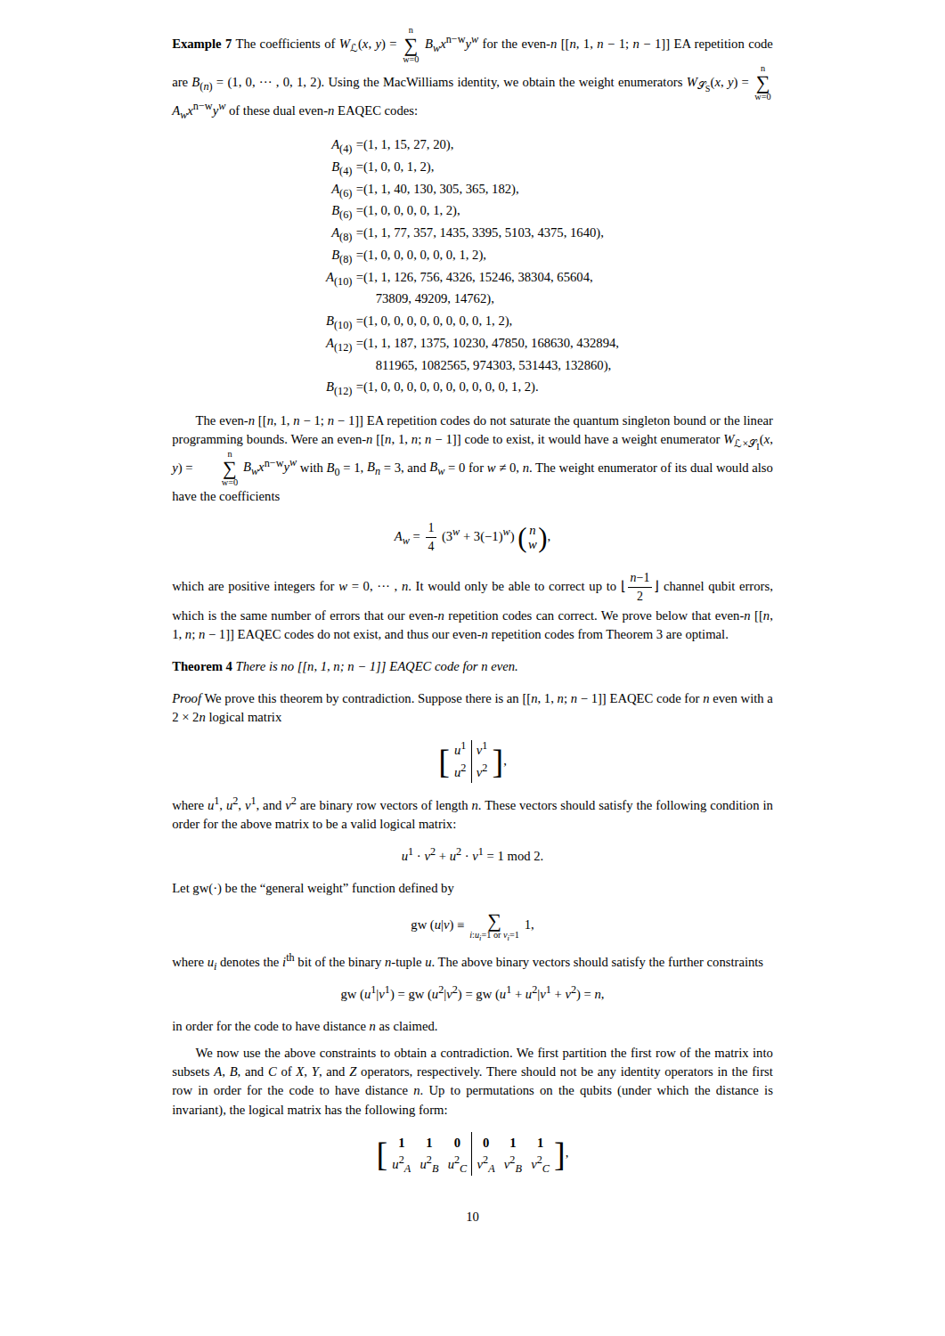Example 7 The coefficients of Wℒ(x, y) = n∑w=0 Bwxn−wyw for the even-n [[n, 1, n − 1; n − 1]] EA repetition code are B(n) = (1, 0, ··· , 0, 1, 2). Using the MacWilliams identity, we obtain the weight enumerators W𝒮S(x, y) = n∑w=0 Awxn−wyw of these dual even-n EAQEC codes:
| A (4) | =(1, 1, 15, 27, 20), |
| B (4) | =(1, 0, 0, 1, 2), |
| A (6) | =(1, 1, 40, 130, 305, 365, 182), |
| B (6) | =(1, 0, 0, 0, 0, 1, 2), |
| A (8) | =(1, 1, 77, 357, 1435, 3395, 5103, 4375, 1640), |
| B (8) | =(1, 0, 0, 0, 0, 0, 0, 1, 2), |
| A (10) | =(1, 1, 126, 756, 4326, 15246, 38304, 65604, |
| | 73809, 49209, 14762), |
| B (10) | =(1, 0, 0, 0, 0, 0, 0, 0, 0, 1, 2), |
| A (12) | =(1, 1, 187, 1375, 10230, 47850, 168630, 432894, |
| | 811965, 1082565, 974303, 531443, 132860), |
| B (12) | =(1, 0, 0, 0, 0, 0, 0, 0, 0, 0, 0, 1, 2). |
The even-n [[n, 1, n − 1; n − 1]] EA repetition codes do not saturate the quantum singleton bound or the linear programming bounds. Were an even-n [[n, 1, n; n − 1]] code to exist, it would have a weight enumerator Wℒ×𝒮I(x, y) = n∑w=0 Bwxn−wyw with B0 = 1, Bn = 3, and Bw = 0 for w ≠ 0, n. The weight enumerator of its dual would also have the coefficients
Aw = 14 (3w + 3(−1)w) (nw),
which are positive integers for w = 0, ··· , n. It would only be able to correct up to ⌊n−12⌋ channel qubit errors, which is the same number of errors that our even-n repetition codes can correct. We prove below that even-n [[n, 1, n; n − 1]] EAQEC codes do not exist, and thus our even-n repetition codes from Theorem 3 are optimal.
Theorem 4 There is no [[n, 1, n; n − 1]] EAQEC code for n even.
Proof We prove this theorem by contradiction. Suppose there is an [[n, 1, n; n − 1]] EAQEC code for n even with a 2 × 2n logical matrix
[
| u 1 | v 1 |
| u 2 | v 2 |
],
where u1, u2, v1, and v2 are binary row vectors of length n. These vectors should satisfy the following condition in order for the above matrix to be a valid logical matrix:
u1 · v2 + u2 · v1 = 1 mod 2.
Let gw(·) be the “general weight” function defined by
gw (u|v) ≡ ∑i:ui=1 or vi=1 1,
where ui denotes the ith bit of the binary n-tuple u. The above binary vectors should satisfy the further constraints
gw (u1|v1) = gw (u2|v2) = gw (u1 + u2|v1 + v2) = n,
in order for the code to have distance n as claimed.
We now use the above constraints to obtain a contradiction. We first partition the first row of the matrix into subsets A, B, and C of X, Y, and Z operators, respectively. There should not be any identity operators in the first row in order for the code to have distance n. Up to permutations on the qubits (under which the distance is invariant), the logical matrix has the following form:
[
| 1 | 1 | 0 | 0 | 1 | 1 |
| u 2 A | u 2 B | u 2 C | v 2 A | v 2 B | v 2 C |
],
10